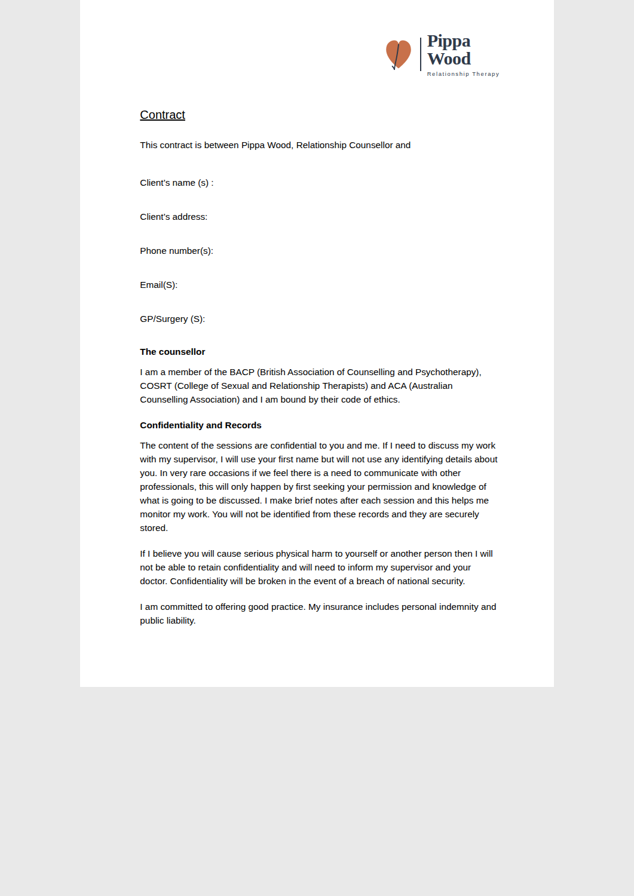Pippa Wood
Relationship Therapy
Contract
This contract is between Pippa Wood, Relationship Counsellor and
Client’s name (s) :
Client’s address:
Phone number(s):
Email(S):
GP/Surgery (S):
The counsellor
I am a member of the BACP (British Association of Counselling and Psychotherapy), COSRT (College of Sexual and Relationship Therapists) and ACA (Australian Counselling Association) and I am bound by their code of ethics.
Confidentiality and Records
The content of the sessions are confidential to you and me. If I need to discuss my work with my supervisor, I will use your first name but will not use any identifying details about you. In very rare occasions if we feel there is a need to communicate with other professionals, this will only happen by first seeking your permission and knowledge of what is going to be discussed. I make brief notes after each session and this helps me monitor my work. You will not be identified from these records and they are securely stored.
If I believe you will cause serious physical harm to yourself or another person then I will not be able to retain confidentiality and will need to inform my supervisor and your doctor. Confidentiality will be broken in the event of a breach of national security.
I am committed to offering good practice. My insurance includes personal indemnity and public liability.